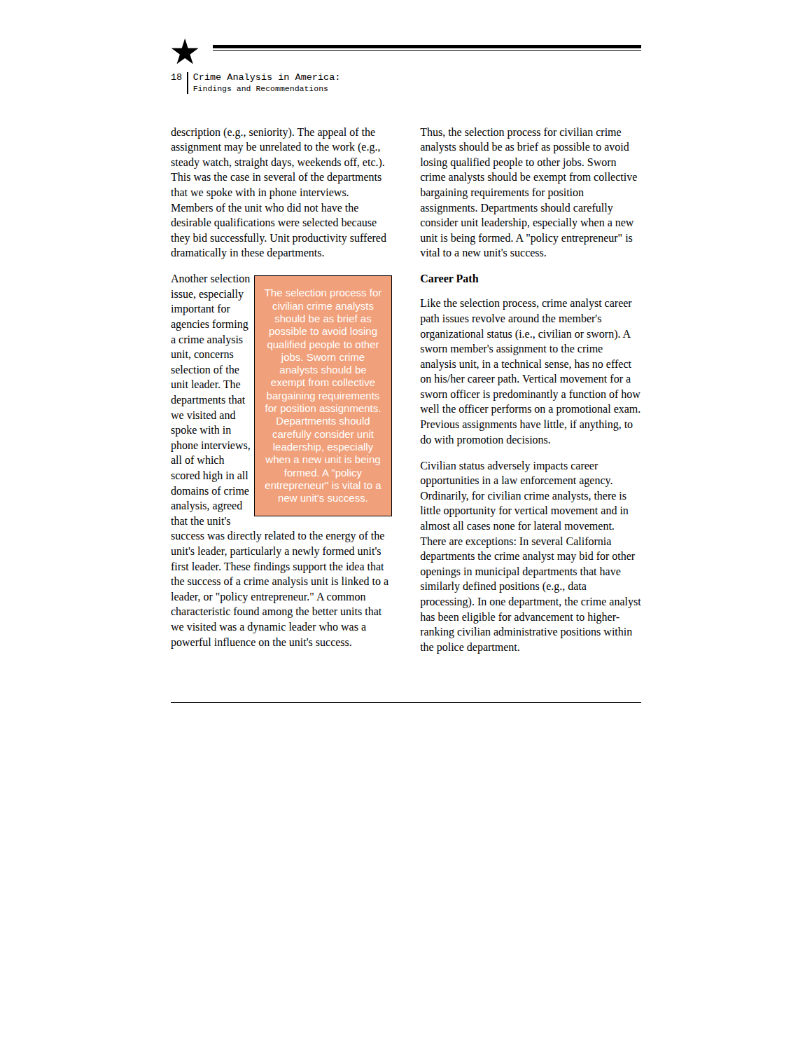18
Crime Analysis in America:
Findings and Recommendations
description (e.g., seniority). The appeal of the assignment may be unrelated to the work (e.g., steady watch, straight days, weekends off, etc.). This was the case in several of the departments that we spoke with in phone interviews. Members of the unit who did not have the desirable qualifications were selected because they bid successfully. Unit productivity suffered dramatically in these departments.
The selection process for civilian crime analysts should be as brief as possible to avoid losing qualified people to other jobs. Sworn crime analysts should be exempt from collective bargaining requirements for position assignments. Departments should carefully consider unit leadership, especially when a new unit is being formed. A "policy entrepreneur" is vital to a new unit's success.
Another selection issue, especially important for agencies forming a crime analysis unit, concerns selection of the unit leader. The departments that we visited and spoke with in phone interviews, all of which scored high in all domains of crime analysis, agreed that the unit's success was directly related to the energy of the unit's leader, particularly a newly formed unit's first leader. These findings support the idea that the success of a crime analysis unit is linked to a leader, or "policy entrepreneur." A common characteristic found among the better units that we visited was a dynamic leader who was a powerful influence on the unit's success.
Thus, the selection process for civilian crime analysts should be as brief as possible to avoid losing qualified people to other jobs. Sworn crime analysts should be exempt from collective bargaining requirements for position assignments. Departments should carefully consider unit leadership, especially when a new unit is being formed. A "policy entrepreneur" is vital to a new unit's success.
Career Path
Like the selection process, crime analyst career path issues revolve around the member's organizational status (i.e., civilian or sworn). A sworn member's assignment to the crime analysis unit, in a technical sense, has no effect on his/her career path. Vertical movement for a sworn officer is predominantly a function of how well the officer performs on a promotional exam. Previous assignments have little, if anything, to do with promotion decisions.
Civilian status adversely impacts career opportunities in a law enforcement agency. Ordinarily, for civilian crime analysts, there is little opportunity for vertical movement and in almost all cases none for lateral movement. There are exceptions: In several California departments the crime analyst may bid for other openings in municipal departments that have similarly defined positions (e.g., data processing). In one department, the crime analyst has been eligible for advancement to higher-ranking civilian administrative positions within the police department.